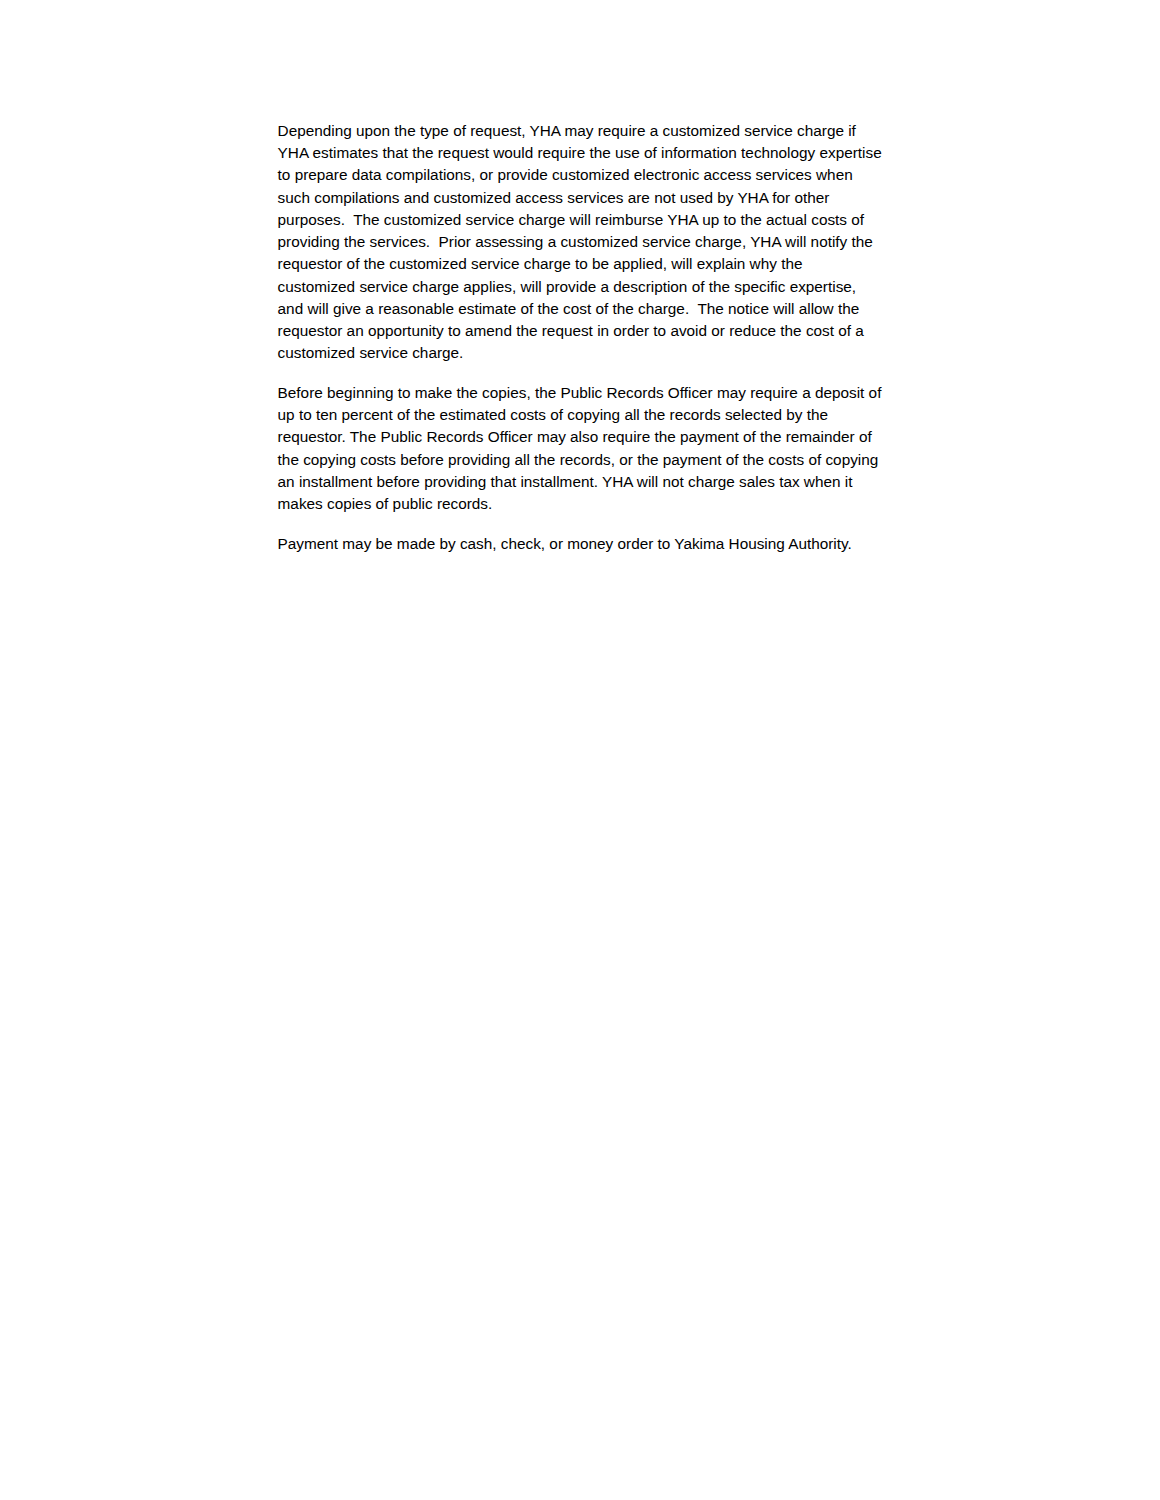Depending upon the type of request, YHA may require a customized service charge if YHA estimates that the request would require the use of information technology expertise to prepare data compilations, or provide customized electronic access services when such compilations and customized access services are not used by YHA for other purposes. The customized service charge will reimburse YHA up to the actual costs of providing the services. Prior assessing a customized service charge, YHA will notify the requestor of the customized service charge to be applied, will explain why the customized service charge applies, will provide a description of the specific expertise, and will give a reasonable estimate of the cost of the charge. The notice will allow the requestor an opportunity to amend the request in order to avoid or reduce the cost of a customized service charge.
Before beginning to make the copies, the Public Records Officer may require a deposit of up to ten percent of the estimated costs of copying all the records selected by the requestor. The Public Records Officer may also require the payment of the remainder of the copying costs before providing all the records, or the payment of the costs of copying an installment before providing that installment. YHA will not charge sales tax when it makes copies of public records.
Payment may be made by cash, check, or money order to Yakima Housing Authority.